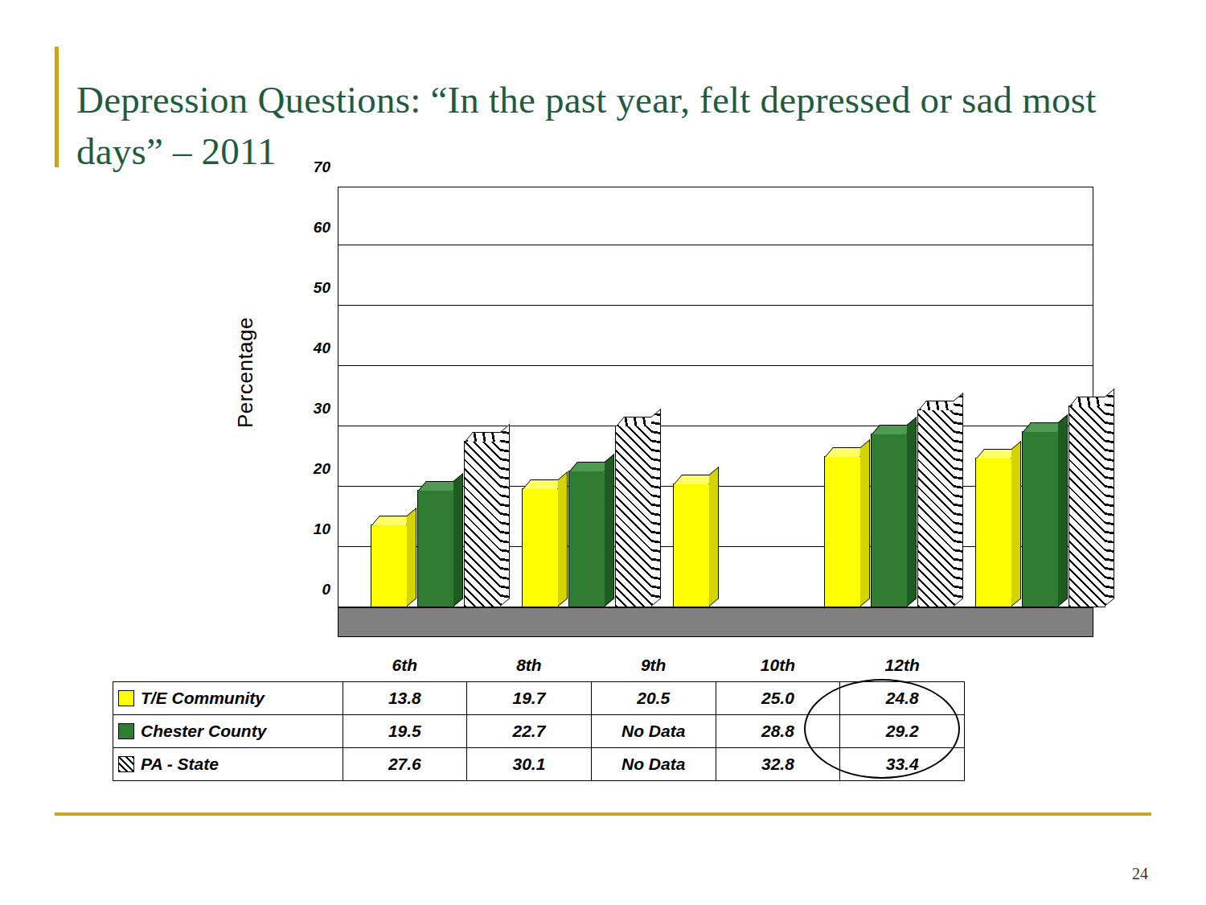Depression Questions: “In the past year, felt depressed or sad most days” – 2011
Percentage
0
10
20
30
40
50
60
70
| | 6th | 8th | 9th | 10th | 12th |
| --- | --- | --- | --- | --- | --- |
| T/E Community | 13.8 | 19.7 | 20.5 | 25.0 | 24.8 |
| Chester County | 19.5 | 22.7 | No Data | 28.8 | 29.2 |
| PA - State | 27.6 | 30.1 | No Data | 32.8 | 33.4 |
24